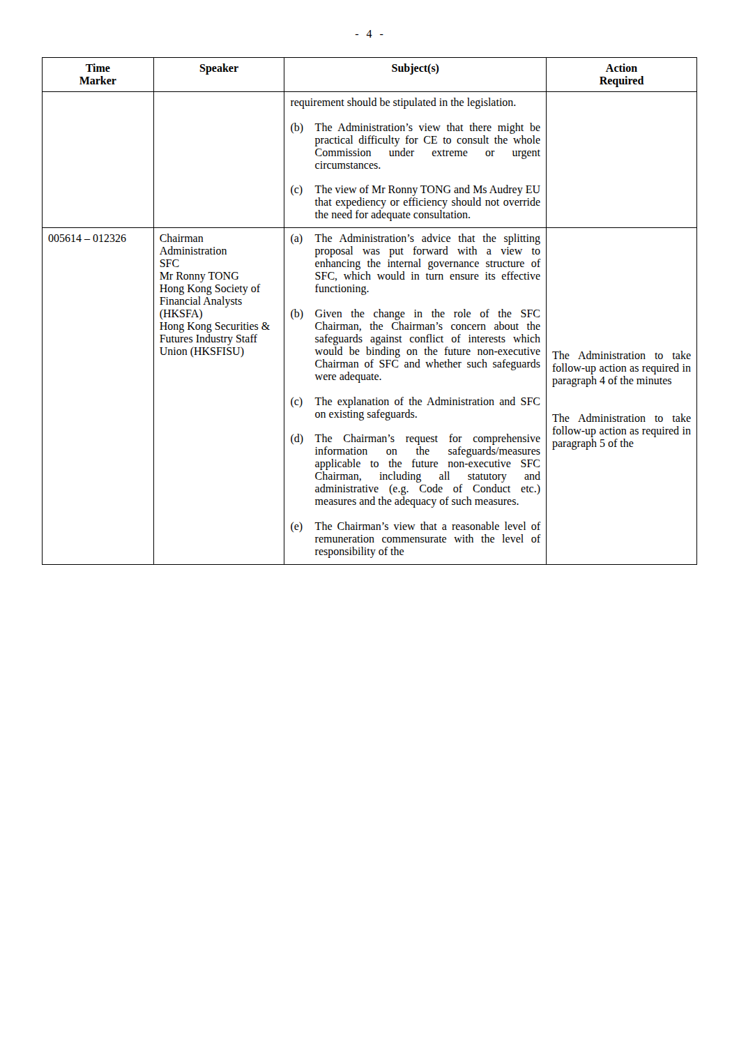- 4 -
| Time Marker | Speaker | Subject(s) | Action Required |
| --- | --- | --- | --- |
| | | requirement should be stipulated in the legislation. (b) The Administration’s view that there might be practical difficulty for CE to consult the whole Commission under extreme or urgent circumstances. (c) The view of Mr Ronny TONG and Ms Audrey EU that expediency or efficiency should not override the need for adequate consultation. | |
| 005614 – 012326 | Chairman Administration SFC Mr Ronny TONG Hong Kong Society of Financial Analysts (HKSFA) Hong Kong Securities & Futures Industry Staff Union (HKSFISU) | (a) The Administration’s advice that the splitting proposal was put forward with a view to enhancing the internal governance structure of SFC, which would in turn ensure its effective functioning. (b) Given the change in the role of the SFC Chairman, the Chairman’s concern about the safeguards against conflict of interests which would be binding on the future non-executive Chairman of SFC and whether such safeguards were adequate. (c) The explanation of the Administration and SFC on existing safeguards. (d) The Chairman’s request for comprehensive information on the safeguards/measures applicable to the future non-executive SFC Chairman, including all statutory and administrative (e.g. Code of Conduct etc.) measures and the adequacy of such measures. (e) The Chairman’s view that a reasonable level of remuneration commensurate with the level of responsibility of the | The Administration to take follow-up action as required in paragraph 4 of the minutes The Administration to take follow-up action as required in paragraph 5 of the |